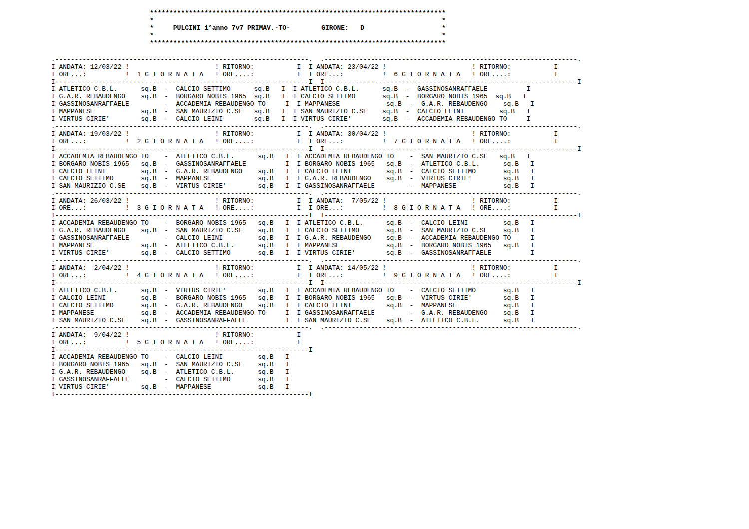****************************************************************************
*                                                                          *
*     PULCINI 1°anno 7v7 PRIMAV.-TO-        GIRONE:   D                    *
*                                                                          *
****************************************************************************
 .-----------------------------------------------------------------.  .-----------------------------------------------------------------.
 I ANDATA: 12/03/22 !                      ! RITORNO:           I  I ANDATA: 23/04/22 !                      ! RITORNO:           I
 I ORE...:          !  1 G I O R N A T A   ! ORE....:           I  I ORE...:          !  6 G I O R N A T A   ! ORE....:           I
 I-----------------------------------------------------------------I  I-----------------------------------------------------------------I
 I ATLETICO C.B.L.      sq.B  -  CALCIO SETTIMO      sq.B   I  I ATLETICO C.B.L.      sq.B  -  GASSINOSANRAFFAELE          I
 I G.A.R. REBAUDENGO    sq.B  -  BORGARO NOBIS 1965  sq.B   I  I CALCIO SETTIMO       sq.B  -  BORGARO NOBIS 1965  sq.B   I
 I GASSINOSANRAFFAELE         -  ACCADEMIA REBAUDENGO TO     I  I MAPPANESE            sq.B  -  G.A.R. REBAUDENGO    sq.B   I
 I MAPPANESE            sq.B  -  SAN MAURIZIO C.SE   sq.B   I  I SAN MAURIZIO C.SE    sq.B  -  CALCIO LEINI         sq.B   I
 I VIRTUS CIRIE'        sq.B  -  CALCIO LEINI        sq.B   I  I VIRTUS CIRIE'        sq.B  -  ACCADEMIA REBAUDENGO TO     I
 .-----------------------------------------------------------------.  .-----------------------------------------------------------------.
 I ANDATA: 19/03/22 !                      ! RITORNO:           I  I ANDATA: 30/04/22 !                      ! RITORNO:           I
 I ORE...:          !  2 G I O R N A T A   ! ORE....:           I  I ORE...:          !  7 G I O R N A T A   ! ORE....:           I
 I-----------------------------------------------------------------I  I-----------------------------------------------------------------I
 I ACCADEMIA REBAUDENGO TO    -  ATLETICO C.B.L.      sq.B   I  I ACCADEMIA REBAUDENGO TO    -  SAN MAURIZIO C.SE   sq.B   I
 I BORGARO NOBIS 1965   sq.B  -  GASSINOSANRAFFAELE          I  I BORGARO NOBIS 1965   sq.B  -  ATLETICO C.B.L.      sq.B   I
 I CALCIO LEINI         sq.B  -  G.A.R. REBAUDENGO    sq.B   I  I CALCIO LEINI         sq.B  -  CALCIO SETTIMO       sq.B   I
 I CALCIO SETTIMO       sq.B  -  MAPPANESE            sq.B   I  I G.A.R. REBAUDENGO    sq.B  -  VIRTUS CIRIE'        sq.B   I
 I SAN MAURIZIO C.SE    sq.B  -  VIRTUS CIRIE'        sq.B   I  I GASSINOSANRAFFAELE         -  MAPPANESE            sq.B   I
 .-----------------------------------------------------------------.  .-----------------------------------------------------------------.
 I ANDATA: 26/03/22 !                      ! RITORNO:           I  I ANDATA:  7/05/22 !                      ! RITORNO:           I
 I ORE...:          !  3 G I O R N A T A   ! ORE....:           I  I ORE...:          !  8 G I O R N A T A   ! ORE....:           I
 I-----------------------------------------------------------------I  I-----------------------------------------------------------------I
 I ACCADEMIA REBAUDENGO TO    -  BORGARO NOBIS 1965   sq.B   I  I ATLETICO C.B.L.      sq.B  -  CALCIO LEINI         sq.B   I
 I G.A.R. REBAUDENGO    sq.B  -  SAN MAURIZIO C.SE    sq.B   I  I CALCIO SETTIMO       sq.B  -  SAN MAURIZIO C.SE    sq.B   I
 I GASSINOSANRAFFAELE         -  CALCIO LEINI         sq.B   I  I G.A.R. REBAUDENGO    sq.B  -  ACCADEMIA REBAUDENGO TO     I
 I MAPPANESE            sq.B  -  ATLETICO C.B.L.      sq.B   I  I MAPPANESE            sq.B  -  BORGARO NOBIS 1965   sq.B   I
 I VIRTUS CIRIE'        sq.B  -  CALCIO SETTIMO       sq.B   I  I VIRTUS CIRIE'        sq.B  -  GASSINOSANRAFFAELE          I
 .-----------------------------------------------------------------.  .-----------------------------------------------------------------.
 I ANDATA:  2/04/22 !                      ! RITORNO:           I  I ANDATA: 14/05/22 !                      ! RITORNO:           I
 I ORE...:          !  4 G I O R N A T A   ! ORE....:           I  I ORE...:          !  9 G I O R N A T A   ! ORE....:           I
 I-----------------------------------------------------------------I  I-----------------------------------------------------------------I
 I ATLETICO C.B.L.      sq.B  -  VIRTUS CIRIE'        sq.B   I  I ACCADEMIA REBAUDENGO TO    -  CALCIO SETTIMO       sq.B   I
 I CALCIO LEINI         sq.B  -  BORGARO NOBIS 1965   sq.B   I  I BORGARO NOBIS 1965   sq.B  -  VIRTUS CIRIE'        sq.B   I
 I CALCIO SETTIMO       sq.B  -  G.A.R. REBAUDENGO    sq.B   I  I CALCIO LEINI         sq.B  -  MAPPANESE            sq.B   I
 I MAPPANESE            sq.B  -  ACCADEMIA REBAUDENGO TO     I  I GASSINOSANRAFFAELE         -  G.A.R. REBAUDENGO    sq.B   I
 I SAN MAURIZIO C.SE    sq.B  -  GASSINOSANRAFFAELE          I  I SAN MAURIZIO C.SE    sq.B  -  ATLETICO C.B.L.      sq.B   I
 .-----------------------------------------------------------------.  .-----------------------------------------------------------------.
 I ANDATA:  9/04/22 !                      ! RITORNO:           I
 I ORE...:          !  5 G I O R N A T A   ! ORE....:           I
 I-----------------------------------------------------------------I
 I ACCADEMIA REBAUDENGO TO    -  CALCIO LEINI         sq.B   I
 I BORGARO NOBIS 1965   sq.B  -  SAN MAURIZIO C.SE    sq.B   I
 I G.A.R. REBAUDENGO    sq.B  -  ATLETICO C.B.L.      sq.B   I
 I GASSINOSANRAFFAELE         -  CALCIO SETTIMO       sq.B   I
 I VIRTUS CIRIE'        sq.B  -  MAPPANESE            sq.B   I
 I-----------------------------------------------------------------I